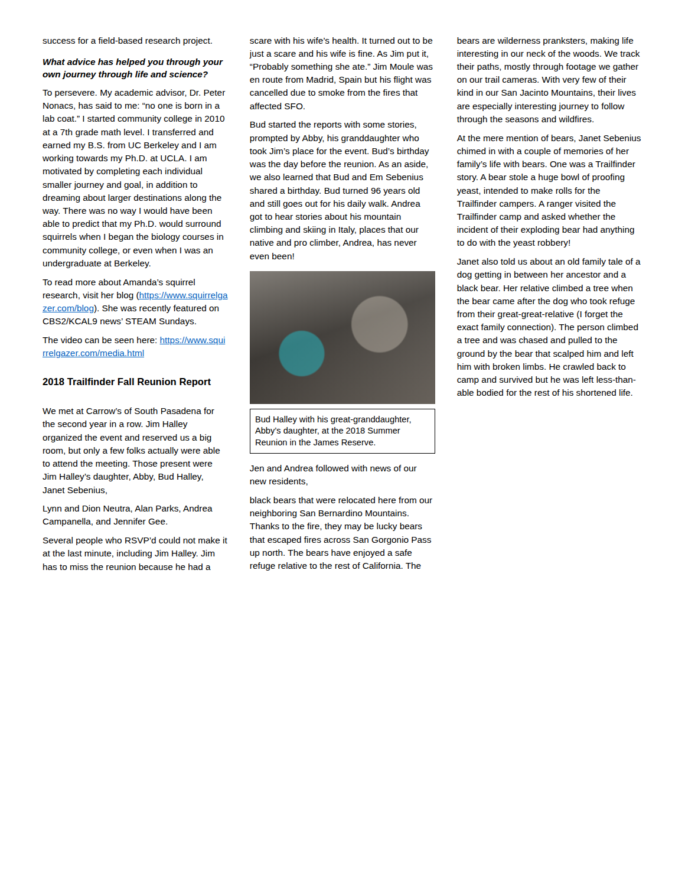success for a field-based research project.
What advice has helped you through your own journey through life and science?
To persevere. My academic advisor, Dr. Peter Nonacs, has said to me: “no one is born in a lab coat.” I started community college in 2010 at a 7th grade math level. I transferred and earned my B.S. from UC Berkeley and I am working towards my Ph.D. at UCLA. I am motivated by completing each individual smaller journey and goal, in addition to dreaming about larger destinations along the way. There was no way I would have been able to predict that my Ph.D. would surround squirrels when I began the biology courses in community college, or even when I was an undergraduate at Berkeley.
To read more about Amanda’s squirrel research, visit her blog (https://www.squirrelgazer.com/blog). She was recently featured on CBS2/KCAL9 news’ STEAM Sundays.
The video can be seen here: https://www.squirrelgazer.com/media.html
2018 Trailfinder Fall Reunion Report
We met at Carrow’s of South Pasadena for the second year in a row. Jim Halley organized the event and reserved us a big room, but only a few folks actually were able to attend the meeting. Those present were Jim Halley’s daughter, Abby, Bud Halley, Janet Sebenius,
Lynn and Dion Neutra, Alan Parks, Andrea Campanella, and Jennifer Gee.
Several people who RSVP’d could not make it at the last minute, including Jim Halley. Jim has to miss the reunion because he had a scare with his wife’s health. It turned out to be just a scare and his wife is fine. As Jim put it, “Probably something she ate.” Jim Moule was en route from Madrid, Spain but his flight was cancelled due to smoke from the fires that affected SFO.
Bud started the reports with some stories, prompted by Abby, his granddaughter who took Jim’s place for the event. Bud’s birthday was the day before the reunion. As an aside, we also learned that Bud and Em Sebenius shared a birthday. Bud turned 96 years old and still goes out for his daily walk. Andrea got to hear stories about his mountain climbing and skiing in Italy, places that our native and pro climber, Andrea, has never even been!
Bud Halley with his great-granddaughter, Abby’s daughter, at the 2018 Summer Reunion in the James Reserve.
Jen and Andrea followed with news of our new residents,
black bears that were relocated here from our neighboring San Bernardino Mountains. Thanks to the fire, they may be lucky bears that escaped fires across San Gorgonio Pass up north. The bears have enjoyed a safe refuge relative to the rest of California. The bears are wilderness pranksters, making life interesting in our neck of the woods. We track their paths, mostly through footage we gather on our trail cameras. With very few of their kind in our San Jacinto Mountains, their lives are especially interesting journey to follow through the seasons and wildfires.
At the mere mention of bears, Janet Sebenius chimed in with a couple of memories of her family’s life with bears. One was a Trailfinder story. A bear stole a huge bowl of proofing yeast, intended to make rolls for the Trailfinder campers. A ranger visited the Trailfinder camp and asked whether the incident of their exploding bear had anything to do with the yeast robbery!
Janet also told us about an old family tale of a dog getting in between her ancestor and a black bear. Her relative climbed a tree when the bear came after the dog who took refuge from their great-great-relative (I forget the exact family connection). The person climbed a tree and was chased and pulled to the ground by the bear that scalped him and left him with broken limbs. He crawled back to camp and survived but he was left less-than-able bodied for the rest of his shortened life.